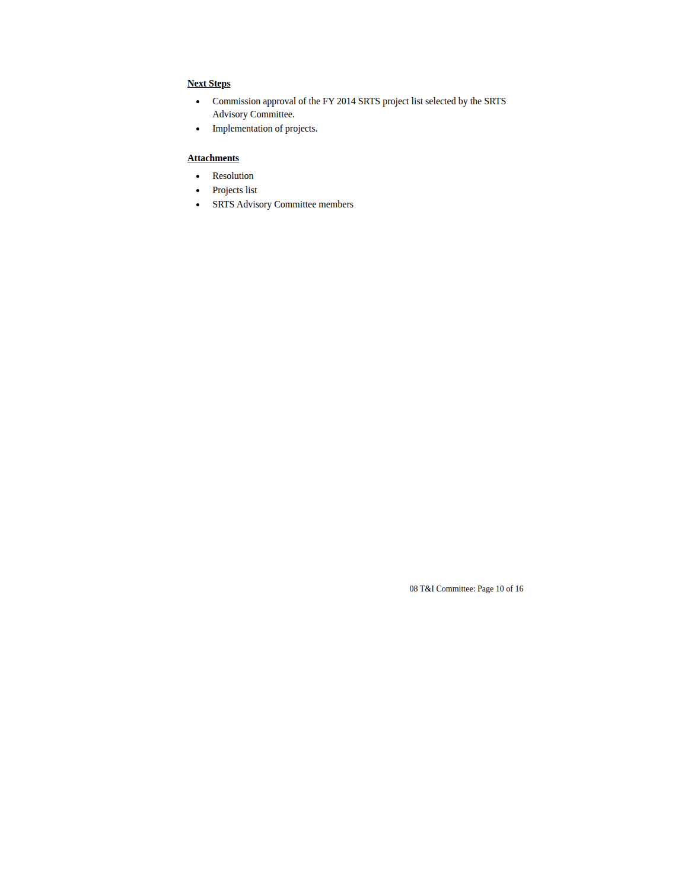Next Steps
Commission approval of the FY 2014 SRTS project list selected by the SRTS Advisory Committee.
Implementation of projects.
Attachments
Resolution
Projects list
SRTS Advisory Committee members
08 T&I Committee: Page 10 of 16